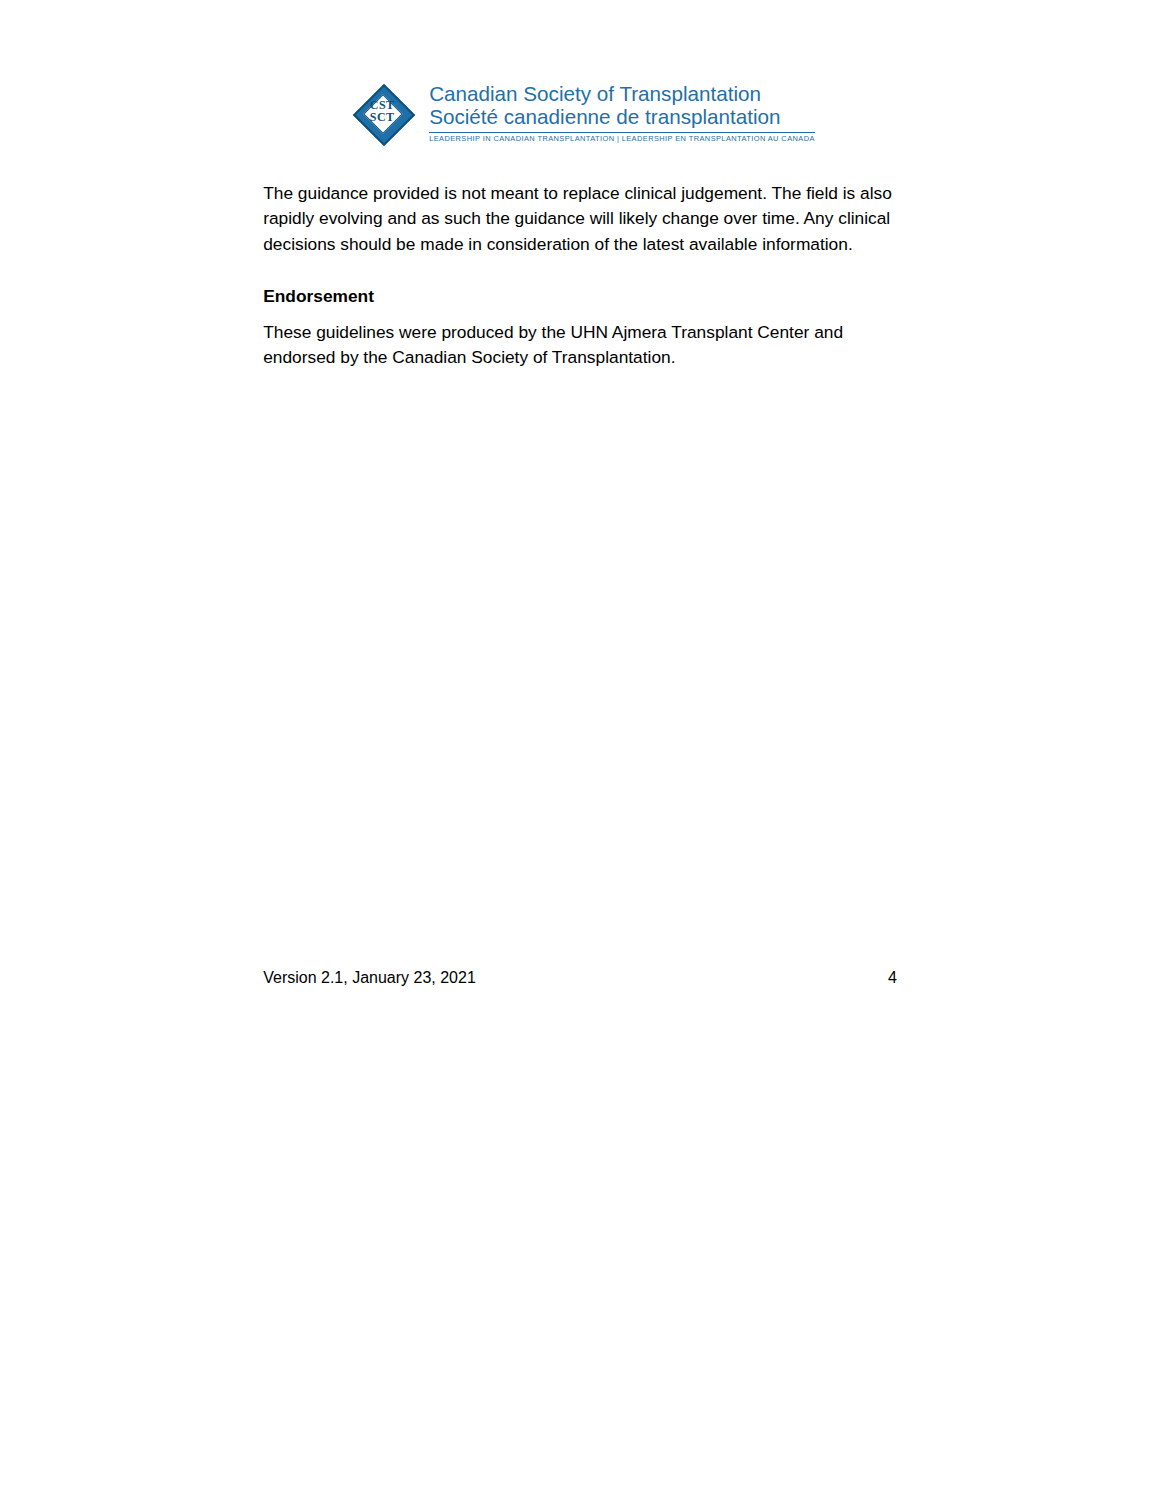CST
SCT
Canadian Society of Transplantation
Société canadienne de transplantation
LEADERSHIP IN CANADIAN TRANSPLANTATION | LEADERSHIP EN TRANSPLANTATION AU CANADA
The guidance provided is not meant to replace clinical judgement. The field is also rapidly evolving and as such the guidance will likely change over time. Any clinical decisions should be made in consideration of the latest available information.
Endorsement
These guidelines were produced by the UHN Ajmera Transplant Center and endorsed by the Canadian Society of Transplantation.
Version 2.1, January 23, 2021 4